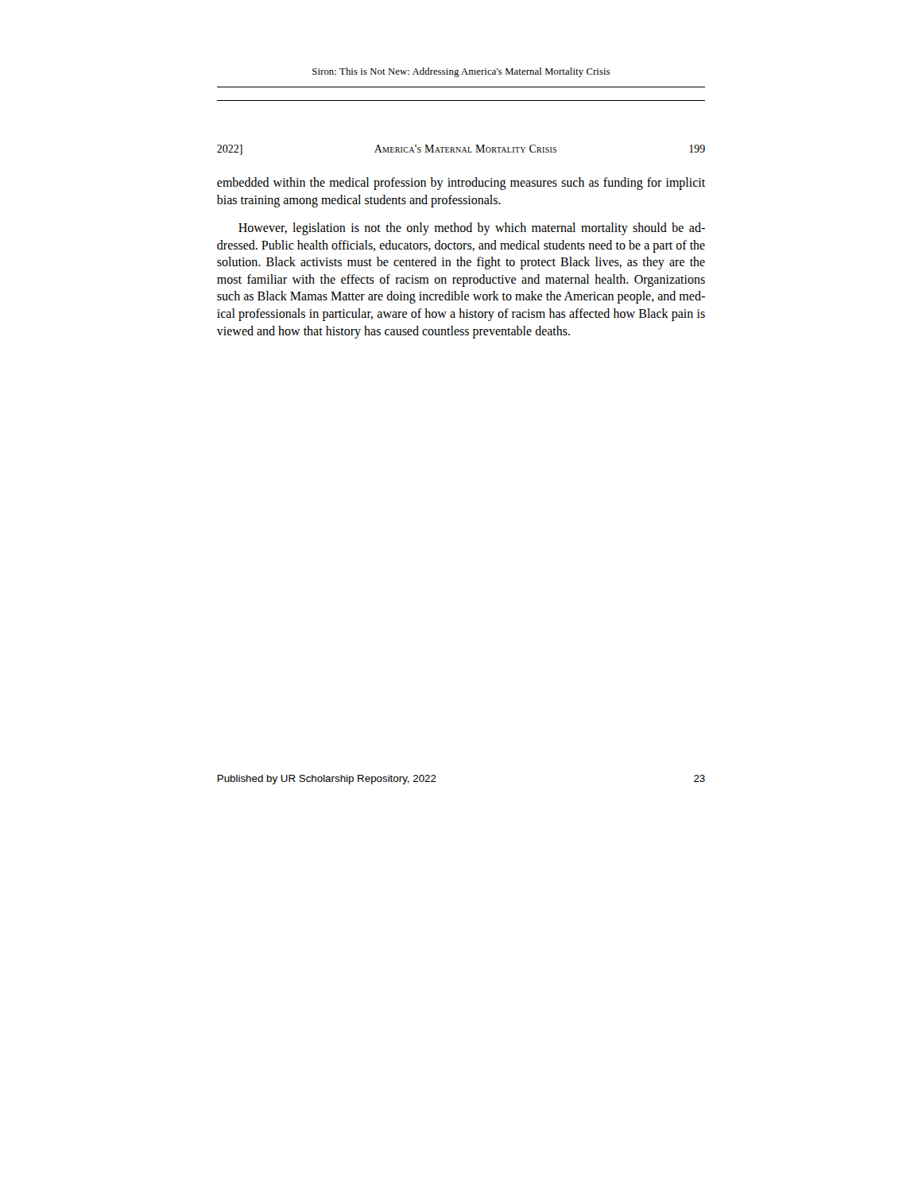Siron: This is Not New: Addressing America's Maternal Mortality Crisis
2022] America's Maternal Mortality Crisis 199
embedded within the medical profession by introducing measures such as funding for implicit bias training among medical students and professionals.
However, legislation is not the only method by which maternal mortality should be addressed. Public health officials, educators, doctors, and medical students need to be a part of the solution. Black activists must be centered in the fight to protect Black lives, as they are the most familiar with the effects of racism on reproductive and maternal health. Organizations such as Black Mamas Matter are doing incredible work to make the American people, and medical professionals in particular, aware of how a history of racism has affected how Black pain is viewed and how that history has caused countless preventable deaths.
Published by UR Scholarship Repository, 2022 23